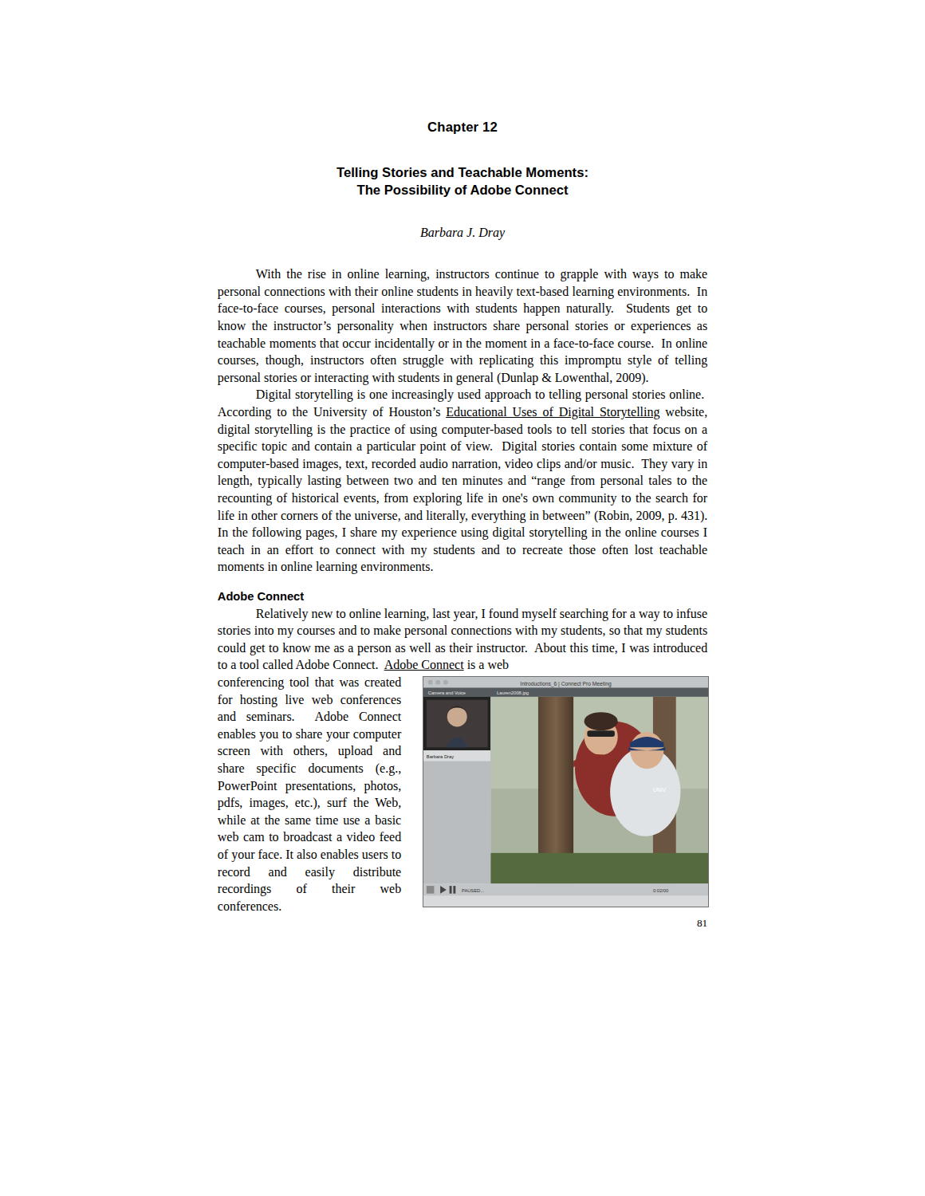Chapter 12
Telling Stories and Teachable Moments:
The Possibility of Adobe Connect
Barbara J. Dray
With the rise in online learning, instructors continue to grapple with ways to make personal connections with their online students in heavily text-based learning environments. In face-to-face courses, personal interactions with students happen naturally. Students get to know the instructor’s personality when instructors share personal stories or experiences as teachable moments that occur incidentally or in the moment in a face-to-face course. In online courses, though, instructors often struggle with replicating this impromptu style of telling personal stories or interacting with students in general (Dunlap & Lowenthal, 2009).
Digital storytelling is one increasingly used approach to telling personal stories online. According to the University of Houston’s Educational Uses of Digital Storytelling website, digital storytelling is the practice of using computer-based tools to tell stories that focus on a specific topic and contain a particular point of view. Digital stories contain some mixture of computer-based images, text, recorded audio narration, video clips and/or music. They vary in length, typically lasting between two and ten minutes and “range from personal tales to the recounting of historical events, from exploring life in one's own community to the search for life in other corners of the universe, and literally, everything in between” (Robin, 2009, p. 431). In the following pages, I share my experience using digital storytelling in the online courses I teach in an effort to connect with my students and to recreate those often lost teachable moments in online learning environments.
Adobe Connect
Relatively new to online learning, last year, I found myself searching for a way to infuse stories into my courses and to make personal connections with my students, so that my students could get to know me as a person as well as their instructor. About this time, I was introduced to a tool called Adobe Connect. Adobe Connect is a web
conferencing tool that was created for hosting live web conferences and seminars. Adobe Connect enables you to share your computer screen with others, upload and share specific documents (e.g., PowerPoint presentations, photos, pdfs, images, etc.), surf the Web, while at the same time use a basic web cam to broadcast a video feed of your face. It also enables users to record and easily distribute recordings of their web conferences.
81